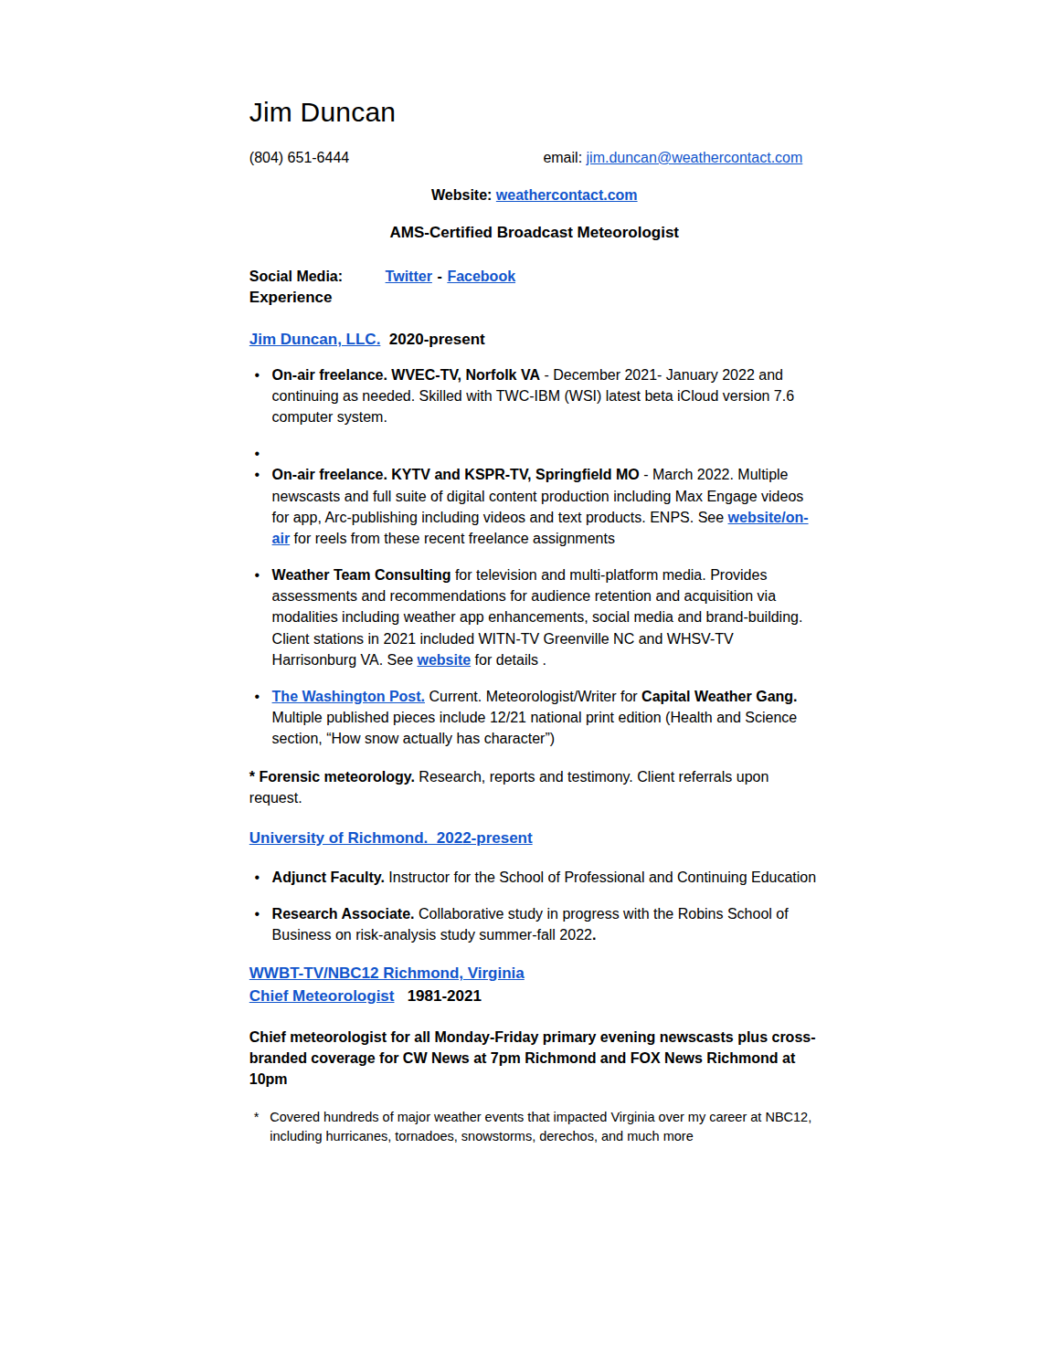Jim Duncan
(804) 651-6444
email: jim.duncan@weathercontact.com
Website: weathercontact.com
AMS-Certified Broadcast Meteorologist
Social Media: Twitter-Facebook
Experience
Jim Duncan, LLC. 2020-present
On-air freelance. WVEC-TV, Norfolk VA - December 2021- January 2022 and continuing as needed. Skilled with TWC-IBM (WSI) latest beta iCloud version 7.6 computer system.
On-air freelance. KYTV and KSPR-TV, Springfield MO - March 2022. Multiple newscasts and full suite of digital content production including Max Engage videos for app, Arc-publishing including videos and text products. ENPS. See website/on-air for reels from these recent freelance assignments
Weather Team Consulting for television and multi-platform media. Provides assessments and recommendations for audience retention and acquisition via modalities including weather app enhancements, social media and brand-building. Client stations in 2021 included WITN-TV Greenville NC and WHSV-TV Harrisonburg VA. See website for details .
The Washington Post. Current. Meteorologist/Writer for Capital Weather Gang. Multiple published pieces include 12/21 national print edition (Health and Science section, “How snow actually has character”)
* Forensic meteorology. Research, reports and testimony. Client referrals upon request.
University of Richmond. 2022-present
Adjunct Faculty. Instructor for the School of Professional and Continuing Education
Research Associate. Collaborative study in progress with the Robins School of Business on risk-analysis study summer-fall 2022.
WWBT-TV/NBC12 Richmond, Virginia
Chief Meteorologist 1981-2021
Chief meteorologist for all Monday-Friday primary evening newscasts plus cross-branded coverage for CW News at 7pm Richmond and FOX News Richmond at 10pm
Covered hundreds of major weather events that impacted Virginia over my career at NBC12, including hurricanes, tornadoes, snowstorms, derechos, and much more